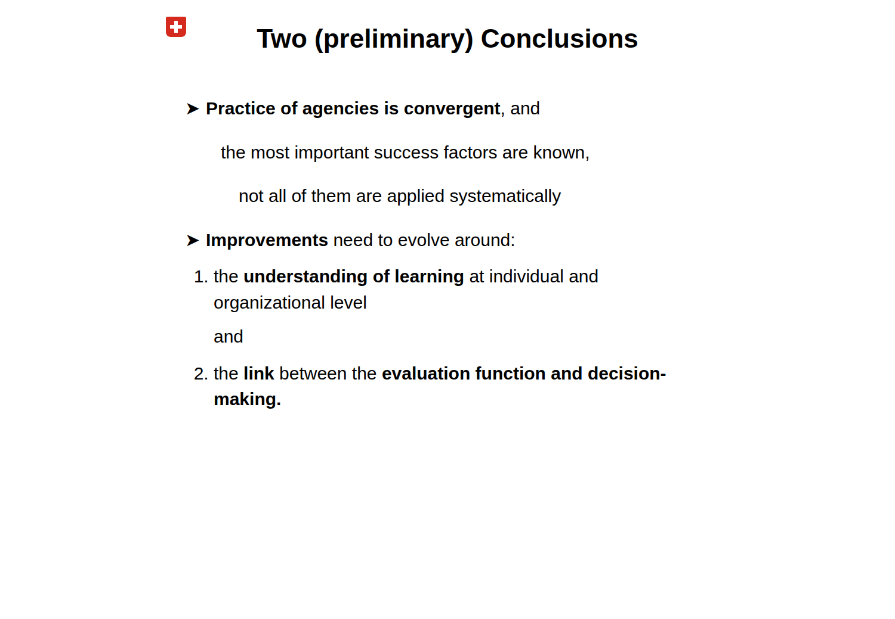Two (preliminary) Conclusions
➤ Practice of agencies is convergent, and
the most important success factors are known,
not all of them are applied systematically
➤ Improvements need to evolve around:
the understanding of learning at individual and organizational level
and
the link between the evaluation function and decision-making.